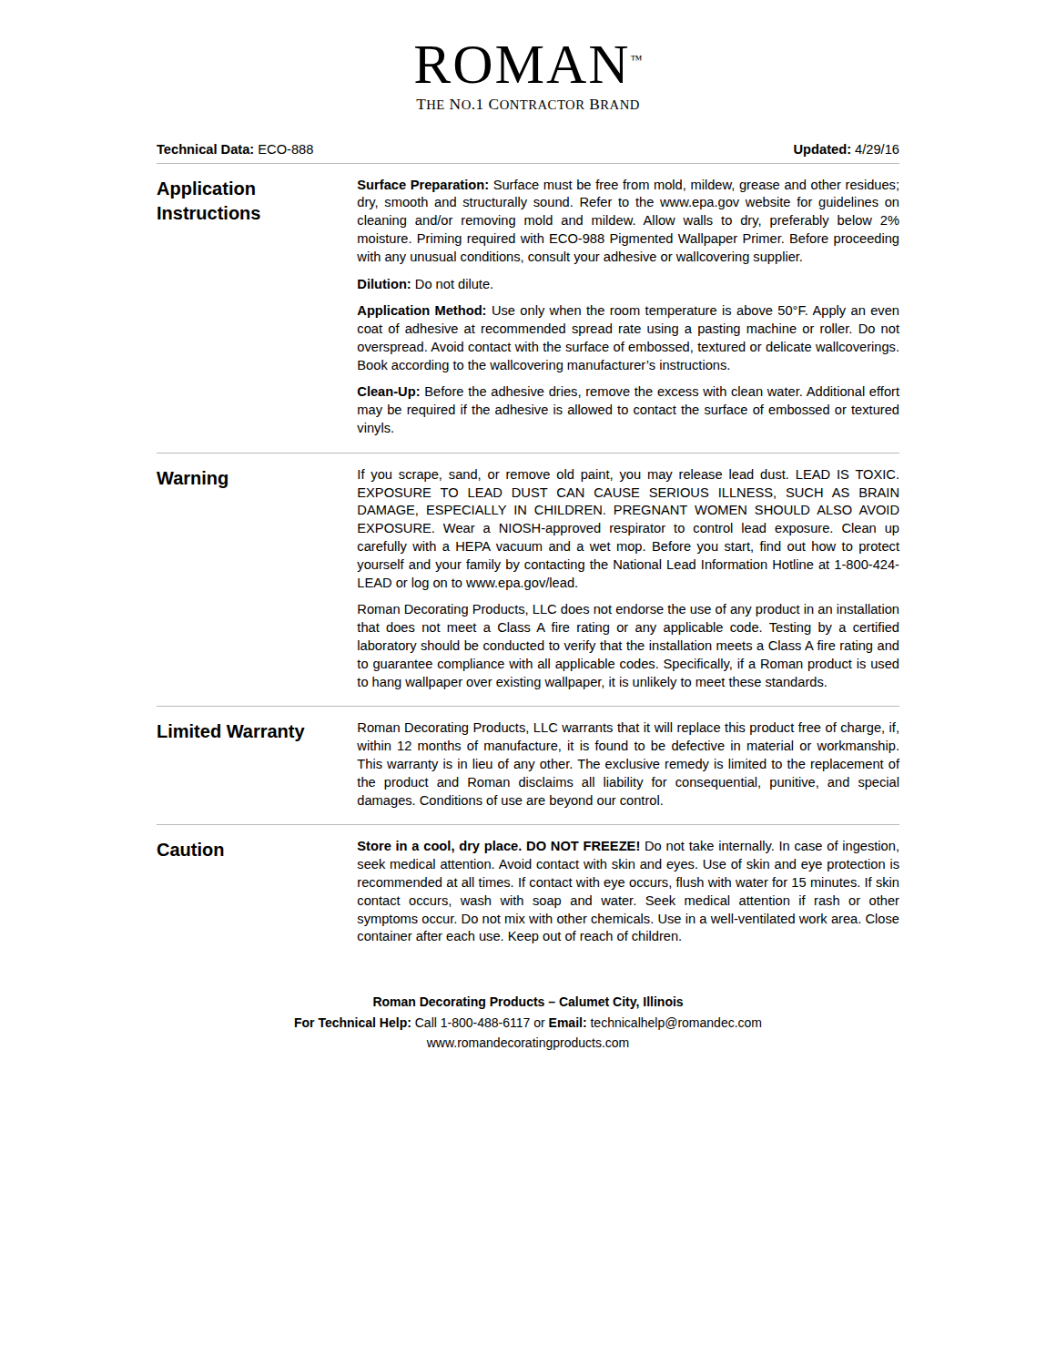ROMAN™
THE NO.1 CONTRACTOR BRAND
Technical Data: ECO-888
Updated: 4/29/16
| Application Instructions | Surface Preparation: Surface must be free from mold, mildew, grease and other residues; dry, smooth and structurally sound. Refer to the www.epa.gov website for guidelines on cleaning and/or removing mold and mildew. Allow walls to dry, preferably below 2% moisture. Priming required with ECO-988 Pigmented Wallpaper Primer. Before proceeding with any unusual conditions, consult your adhesive or wallcovering supplier. Dilution: Do not dilute. Application Method: Use only when the room temperature is above 50°F. Apply an even coat of adhesive at recommended spread rate using a pasting machine or roller. Do not overspread. Avoid contact with the surface of embossed, textured or delicate wallcoverings. Book according to the wallcovering manufacturer’s instructions. Clean-Up: Before the adhesive dries, remove the excess with clean water. Additional effort may be required if the adhesive is allowed to contact the surface of embossed or textured vinyls. |
| Warning | If you scrape, sand, or remove old paint, you may release lead dust. LEAD IS TOXIC. EXPOSURE TO LEAD DUST CAN CAUSE SERIOUS ILLNESS, SUCH AS BRAIN DAMAGE, ESPECIALLY IN CHILDREN. PREGNANT WOMEN SHOULD ALSO AVOID EXPOSURE. Wear a NIOSH-approved respirator to control lead exposure. Clean up carefully with a HEPA vacuum and a wet mop. Before you start, find out how to protect yourself and your family by contacting the National Lead Information Hotline at 1-800-424-LEAD or log on to www.epa.gov/lead. Roman Decorating Products, LLC does not endorse the use of any product in an installation that does not meet a Class A fire rating or any applicable code. Testing by a certified laboratory should be conducted to verify that the installation meets a Class A fire rating and to guarantee compliance with all applicable codes. Specifically, if a Roman product is used to hang wallpaper over existing wallpaper, it is unlikely to meet these standards. |
| Limited Warranty | Roman Decorating Products, LLC warrants that it will replace this product free of charge, if, within 12 months of manufacture, it is found to be defective in material or workmanship. This warranty is in lieu of any other. The exclusive remedy is limited to the replacement of the product and Roman disclaims all liability for consequential, punitive, and special damages. Conditions of use are beyond our control. |
| Caution | Store in a cool, dry place. DO NOT FREEZE! Do not take internally. In case of ingestion, seek medical attention. Avoid contact with skin and eyes. Use of skin and eye protection is recommended at all times. If contact with eye occurs, flush with water for 15 minutes. If skin contact occurs, wash with soap and water. Seek medical attention if rash or other symptoms occur. Do not mix with other chemicals. Use in a well-ventilated work area. Close container after each use. Keep out of reach of children. |
Roman Decorating Products – Calumet City, Illinois
For Technical Help: Call 1-800-488-6117 or Email: technicalhelp@romandec.com
www.romandecoratingproducts.com